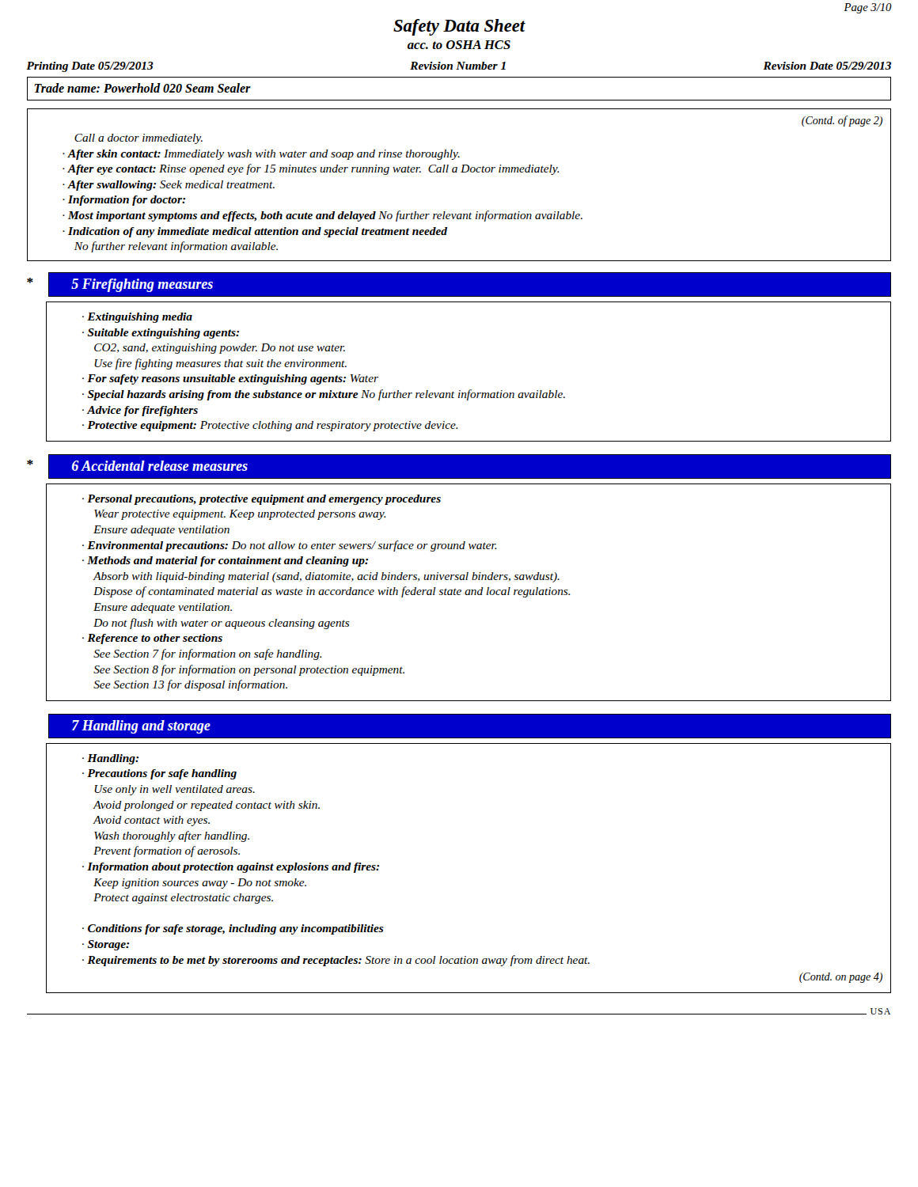Page 3/10
Safety Data Sheet
acc. to OSHA HCS
Printing Date 05/29/2013 Revision Number 1 Revision Date 05/29/2013
Trade name: Powerhold 020 Seam Sealer
(Contd. of page 2)
Call a doctor immediately.
· After skin contact: Immediately wash with water and soap and rinse thoroughly.
· After eye contact: Rinse opened eye for 15 minutes under running water. Call a Doctor immediately.
· After swallowing: Seek medical treatment.
· Information for doctor:
· Most important symptoms and effects, both acute and delayed No further relevant information available.
· Indication of any immediate medical attention and special treatment needed
No further relevant information available.
*
5 Firefighting measures
· Extinguishing media
· Suitable extinguishing agents:
CO2, sand, extinguishing powder. Do not use water.
Use fire fighting measures that suit the environment.
· For safety reasons unsuitable extinguishing agents: Water
· Special hazards arising from the substance or mixture No further relevant information available.
· Advice for firefighters
· Protective equipment: Protective clothing and respiratory protective device.
*
6 Accidental release measures
· Personal precautions, protective equipment and emergency procedures
Wear protective equipment. Keep unprotected persons away.
Ensure adequate ventilation
· Environmental precautions: Do not allow to enter sewers/ surface or ground water.
· Methods and material for containment and cleaning up:
Absorb with liquid-binding material (sand, diatomite, acid binders, universal binders, sawdust).
Dispose of contaminated material as waste in accordance with federal state and local regulations.
Ensure adequate ventilation.
Do not flush with water or aqueous cleansing agents
· Reference to other sections
See Section 7 for information on safe handling.
See Section 8 for information on personal protection equipment.
See Section 13 for disposal information.
7 Handling and storage
· Handling:
· Precautions for safe handling
Use only in well ventilated areas.
Avoid prolonged or repeated contact with skin.
Avoid contact with eyes.
Wash thoroughly after handling.
Prevent formation of aerosols.
· Information about protection against explosions and fires:
Keep ignition sources away - Do not smoke.
Protect against electrostatic charges.
· Conditions for safe storage, including any incompatibilities
· Storage:
· Requirements to be met by storerooms and receptacles: Store in a cool location away from direct heat.
(Contd. on page 4)
USA